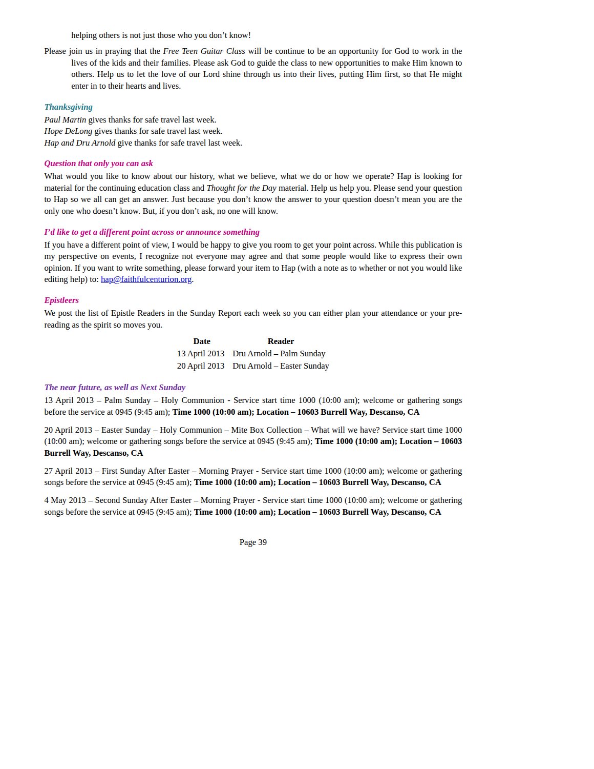helping others is not just those who you don’t know!
Please join us in praying that the Free Teen Guitar Class will be continue to be an opportunity for God to work in the lives of the kids and their families. Please ask God to guide the class to new opportunities to make Him known to others. Help us to let the love of our Lord shine through us into their lives, putting Him first, so that He might enter in to their hearts and lives.
Thanksgiving
Paul Martin gives thanks for safe travel last week.
Hope DeLong gives thanks for safe travel last week.
Hap and Dru Arnold give thanks for safe travel last week.
Question that only you can ask
What would you like to know about our history, what we believe, what we do or how we operate? Hap is looking for material for the continuing education class and Thought for the Day material. Help us help you. Please send your question to Hap so we all can get an answer. Just because you don’t know the answer to your question doesn’t mean you are the only one who doesn’t know. But, if you don’t ask, no one will know.
I’d like to get a different point across or announce something
If you have a different point of view, I would be happy to give you room to get your point across. While this publication is my perspective on events, I recognize not everyone may agree and that some people would like to express their own opinion. If you want to write something, please forward your item to Hap (with a note as to whether or not you would like editing help) to: hap@faithfulcenturion.org.
Epistleers
We post the list of Epistle Readers in the Sunday Report each week so you can either plan your attendance or your pre-reading as the spirit so moves you.
| Date | Reader |
| --- | --- |
| 13 April 2013 | Dru Arnold – Palm Sunday |
| 20 April 2013 | Dru Arnold – Easter Sunday |
The near future, as well as Next Sunday
13 April 2013 – Palm Sunday – Holy Communion - Service start time 1000 (10:00 am); welcome or gathering songs before the service at 0945 (9:45 am); Time 1000 (10:00 am); Location – 10603 Burrell Way, Descanso, CA
20 April 2013 – Easter Sunday – Holy Communion – Mite Box Collection – What will we have? Service start time 1000 (10:00 am); welcome or gathering songs before the service at 0945 (9:45 am); Time 1000 (10:00 am); Location – 10603 Burrell Way, Descanso, CA
27 April 2013 – First Sunday After Easter – Morning Prayer - Service start time 1000 (10:00 am); welcome or gathering songs before the service at 0945 (9:45 am); Time 1000 (10:00 am); Location – 10603 Burrell Way, Descanso, CA
4 May 2013 – Second Sunday After Easter – Morning Prayer - Service start time 1000 (10:00 am); welcome or gathering songs before the service at 0945 (9:45 am); Time 1000 (10:00 am); Location – 10603 Burrell Way, Descanso, CA
Page 39